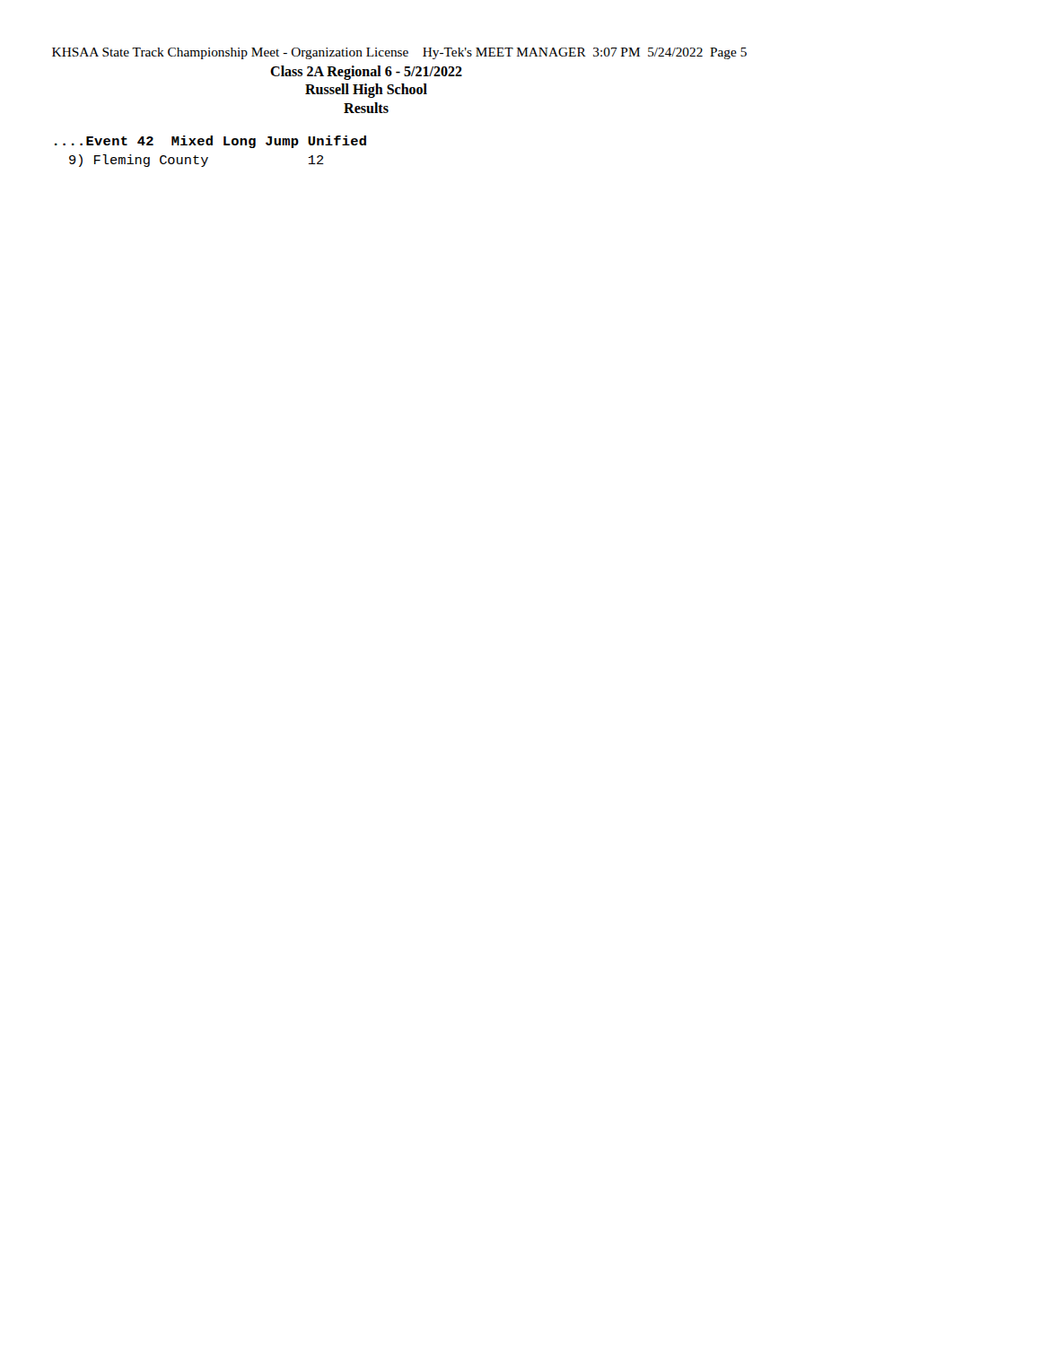KHSAA State Track Championship Meet - Organization License Hy-Tek's MEET MANAGER 3:07 PM 5/24/2022 Page 5
Class 2A Regional 6 - 5/21/2022
Russell High School
Results
....Event 42 Mixed Long Jump Unified
9) Fleming County 12